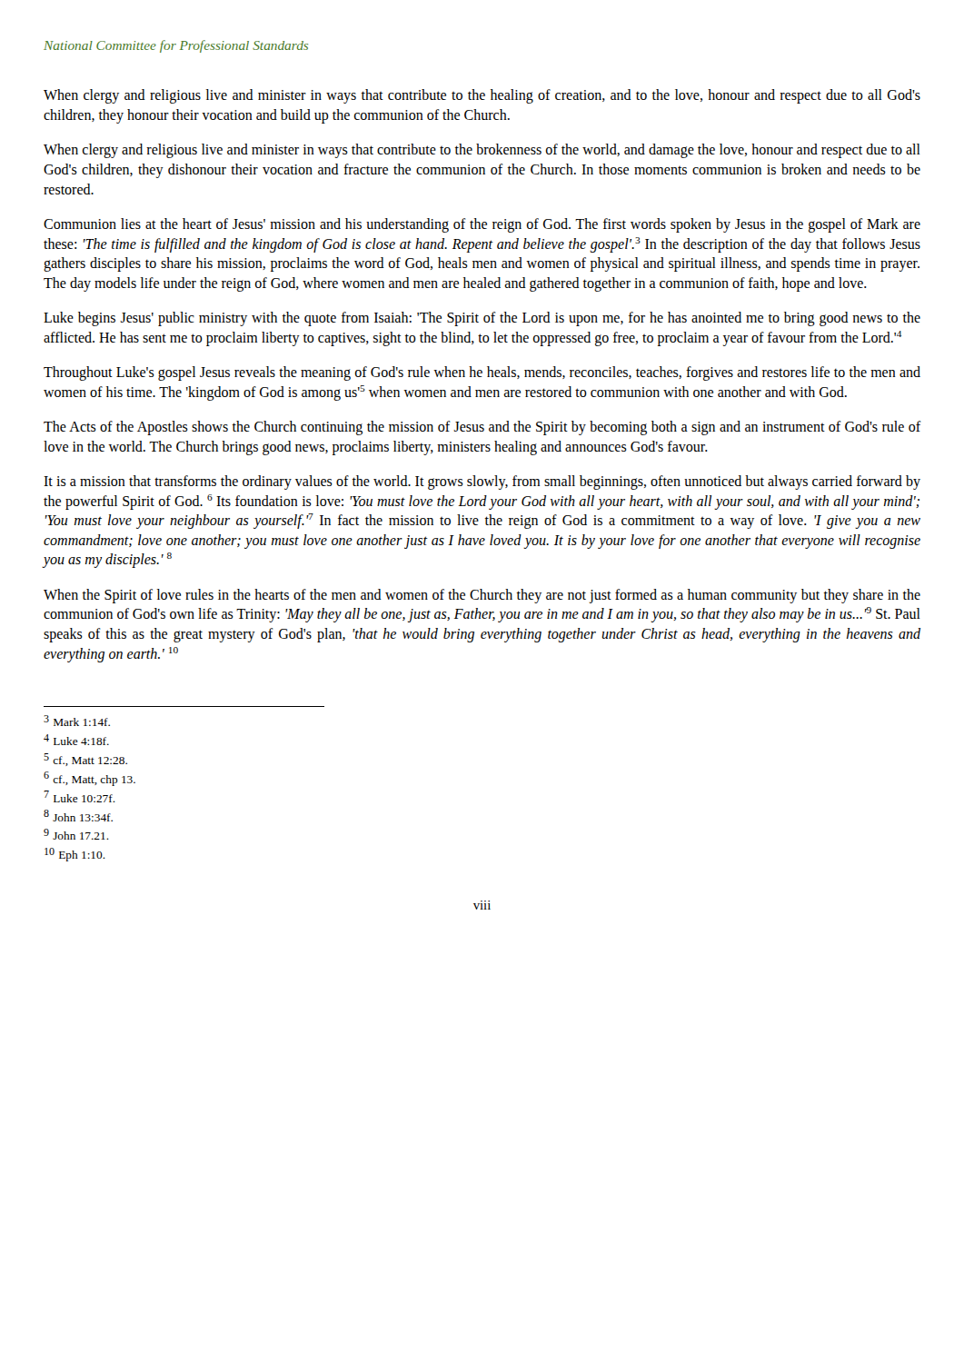National Committee for Professional Standards
When clergy and religious live and minister in ways that contribute to the healing of creation, and to the love, honour and respect due to all God's children, they honour their vocation and build up the communion of the Church.
When clergy and religious live and minister in ways that contribute to the brokenness of the world, and damage the love, honour and respect due to all God's children, they dishonour their vocation and fracture the communion of the Church. In those moments communion is broken and needs to be restored.
Communion lies at the heart of Jesus' mission and his understanding of the reign of God. The first words spoken by Jesus in the gospel of Mark are these: 'The time is fulfilled and the kingdom of God is close at hand. Repent and believe the gospel'.3 In the description of the day that follows Jesus gathers disciples to share his mission, proclaims the word of God, heals men and women of physical and spiritual illness, and spends time in prayer. The day models life under the reign of God, where women and men are healed and gathered together in a communion of faith, hope and love.
Luke begins Jesus' public ministry with the quote from Isaiah: 'The Spirit of the Lord is upon me, for he has anointed me to bring good news to the afflicted. He has sent me to proclaim liberty to captives, sight to the blind, to let the oppressed go free, to proclaim a year of favour from the Lord.'4
Throughout Luke's gospel Jesus reveals the meaning of God's rule when he heals, mends, reconciles, teaches, forgives and restores life to the men and women of his time. The 'kingdom of God is among us'5 when women and men are restored to communion with one another and with God.
The Acts of the Apostles shows the Church continuing the mission of Jesus and the Spirit by becoming both a sign and an instrument of God's rule of love in the world. The Church brings good news, proclaims liberty, ministers healing and announces God's favour.
It is a mission that transforms the ordinary values of the world. It grows slowly, from small beginnings, often unnoticed but always carried forward by the powerful Spirit of God. 6 Its foundation is love: 'You must love the Lord your God with all your heart, with all your soul, and with all your mind'; 'You must love your neighbour as yourself.'7 In fact the mission to live the reign of God is a commitment to a way of love. 'I give you a new commandment; love one another; you must love one another just as I have loved you. It is by your love for one another that everyone will recognise you as my disciples.' 8
When the Spirit of love rules in the hearts of the men and women of the Church they are not just formed as a human community but they share in the communion of God's own life as Trinity: 'May they all be one, just as, Father, you are in me and I am in you, so that they also may be in us...'9 St. Paul speaks of this as the great mystery of God's plan, 'that he would bring everything together under Christ as head, everything in the heavens and everything on earth.' 10
3Mark 1:14f.
4Luke 4:18f.
5cf., Matt 12:28.
6cf., Matt, chp 13.
7Luke 10:27f.
8John 13:34f.
9John 17.21.
10Eph 1:10.
viii